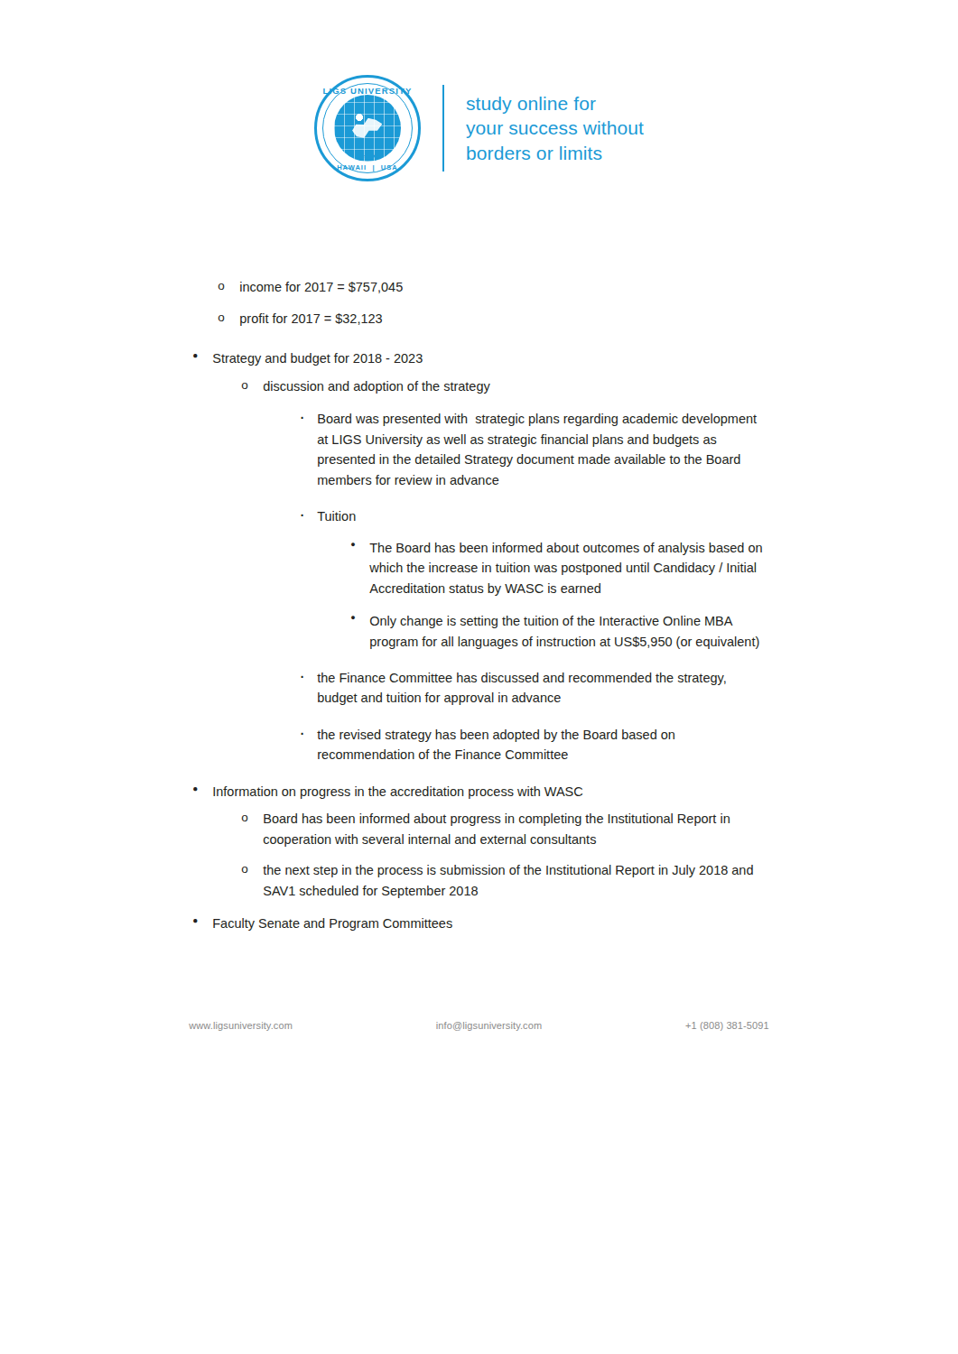LIGS University
★★★
Hawaii | USA
study online for
your success without
borders or limits
income for 2017 = $757,045
profit for 2017 = $32,123
Strategy and budget for 2018 - 2023
discussion and adoption of the strategy
Board was presented with strategic plans regarding academic development at LIGS University as well as strategic financial plans and budgets as presented in the detailed Strategy document made available to the Board members for review in advance
Tuition
The Board has been informed about outcomes of analysis based on which the increase in tuition was postponed until Candidacy / Initial Accreditation status by WASC is earned
Only change is setting the tuition of the Interactive Online MBA program for all languages of instruction at US$5,950 (or equivalent)
the Finance Committee has discussed and recommended the strategy, budget and tuition for approval in advance
the revised strategy has been adopted by the Board based on recommendation of the Finance Committee
Information on progress in the accreditation process with WASC
Board has been informed about progress in completing the Institutional Report in cooperation with several internal and external consultants
the next step in the process is submission of the Institutional Report in July 2018 and SAV1 scheduled for September 2018
Faculty Senate and Program Committees
www.ligsuniversity.com info@ligsuniversity.com +1 (808) 381-5091